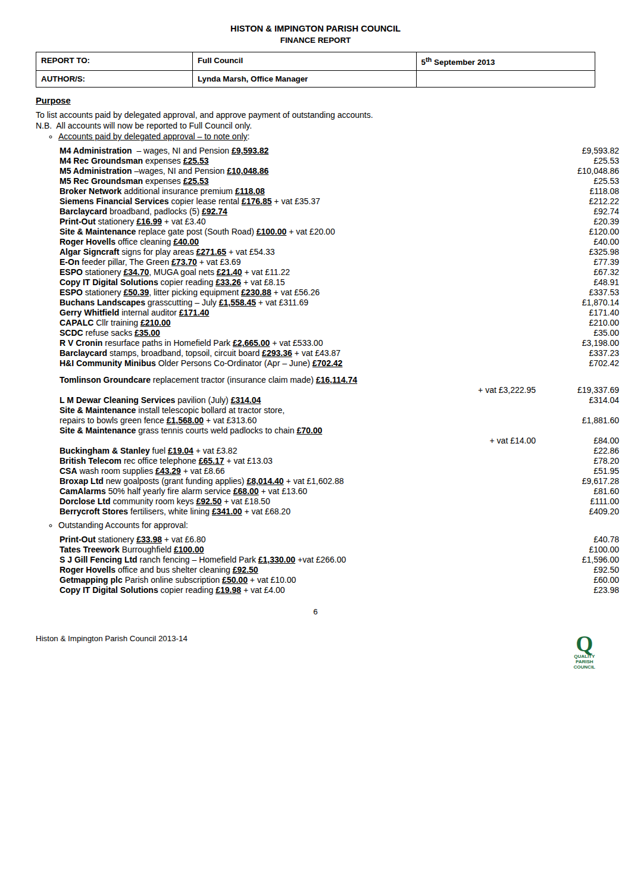HISTON & IMPINGTON PARISH COUNCIL
FINANCE REPORT
| REPORT TO: | Full Council | 5 th September 2013 |
| AUTHOR/S: | Lynda Marsh, Office Manager | |
Purpose
To list accounts paid by delegated approval, and approve payment of outstanding accounts.
N.B. All accounts will now be reported to Full Council only.
Accounts paid by delegated approval – to note only:
| M4 Administration – wages, NI and Pension £9,593.82 | £9,593.82 |
| M4 Rec Groundsman expenses £25.53 | £25.53 |
| M5 Administration –wages, NI and Pension £10,048.86 | £10,048.86 |
| M5 Rec Groundsman expenses £25.53 | £25.53 |
| Broker Network additional insurance premium £118.08 | £118.08 |
| Siemens Financial Services copier lease rental £176.85 + vat £35.37 | £212.22 |
| Barclaycard broadband, padlocks (5) £92.74 | £92.74 |
| Print-Out stationery £16.99 + vat £3.40 | £20.39 |
| Site & Maintenance replace gate post (South Road) £100.00 + vat £20.00 | £120.00 |
| Roger Hovells office cleaning £40.00 | £40.00 |
| Algar Signcraft signs for play areas £271.65 + vat £54.33 | £325.98 |
| E-On feeder pillar, The Green £73.70 + vat £3.69 | £77.39 |
| ESPO stationery £34.70 , MUGA goal nets £21.40 + vat £11.22 | £67.32 |
| Copy IT Digital Solutions copier reading £33.26 + vat £8.15 | £48.91 |
| ESPO stationery £50.39 , litter picking equipment £230.88 + vat £56.26 | £337.53 |
| Buchans Landscapes grasscutting – July £1,558.45 + vat £311.69 | £1,870.14 |
| Gerry Whitfield internal auditor £171.40 | £171.40 |
| CAPALC Cllr training £210.00 | £210.00 |
| SCDC refuse sacks £35.00 | £35.00 |
| R V Cronin resurface paths in Homefield Park £2,665.00 + vat £533.00 | £3,198.00 |
| Barclaycard stamps, broadband, topsoil, circuit board £293.36 + vat £43.87 | £337.23 |
| H&I Community Minibus Older Persons Co-Ordinator (Apr – June) £702.42 | £702.42 |
| Tomlinson Groundcare replacement tractor (insurance claim made) £16,114.74 | |
| + vat £3,222.95 | £19,337.69 |
| L M Dewar Cleaning Services pavilion (July) £314.04 | £314.04 |
| Site & Maintenance install telescopic bollard at tractor store, | |
| repairs to bowls green fence £1,568.00 + vat £313.60 | £1,881.60 |
| Site & Maintenance grass tennis courts weld padlocks to chain £70.00 | |
| + vat £14.00 | £84.00 |
| Buckingham & Stanley fuel £19.04 + vat £3.82 | £22.86 |
| British Telecom rec office telephone £65.17 + vat £13.03 | £78.20 |
| CSA wash room supplies £43.29 + vat £8.66 | £51.95 |
| Broxap Ltd new goalposts (grant funding applies) £8,014.40 + vat £1,602.88 | £9,617.28 |
| CamAlarms 50% half yearly fire alarm service £68.00 + vat £13.60 | £81.60 |
| Dorclose Ltd community room keys £92.50 + vat £18.50 | £111.00 |
| Berrycroft Stores fertilisers, white lining £341.00 + vat £68.20 | £409.20 |
Outstanding Accounts for approval:
| Print-Out stationery £33.98 + vat £6.80 | £40.78 |
| Tates Treework Burroughfield £100.00 | £100.00 |
| S J Gill Fencing Ltd ranch fencing – Homefield Park £1,330.00 +vat £266.00 | £1,596.00 |
| Roger Hovells office and bus shelter cleaning £92.50 | £92.50 |
| Getmapping plc Parish online subscription £50.00 + vat £10.00 | £60.00 |
| Copy IT Digital Solutions copier reading £19.98 + vat £4.00 | £23.98 |
6
Histon & Impington Parish Council 2013-14 Q QUALITY
PARISH
COUNCIL